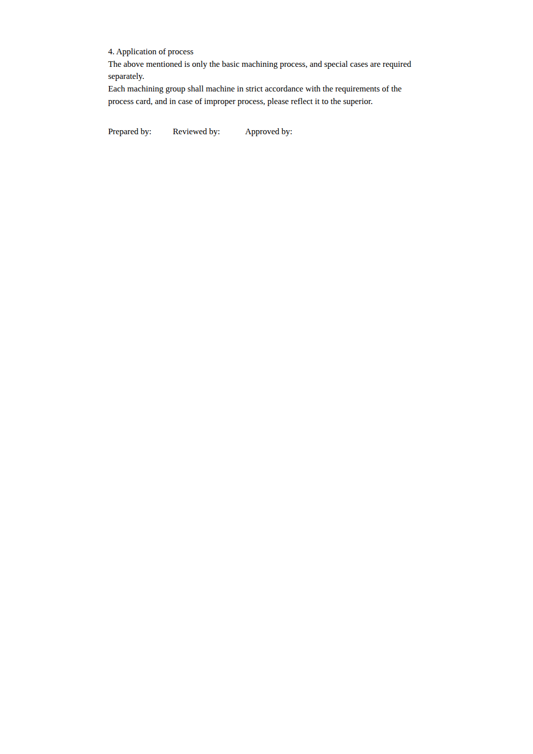4. Application of process
The above mentioned is only the basic machining process, and special cases are required separately.
Each machining group shall machine in strict accordance with the requirements of the process card, and in case of improper process, please reflect it to the superior.
Prepared by: Reviewed by: Approved by: